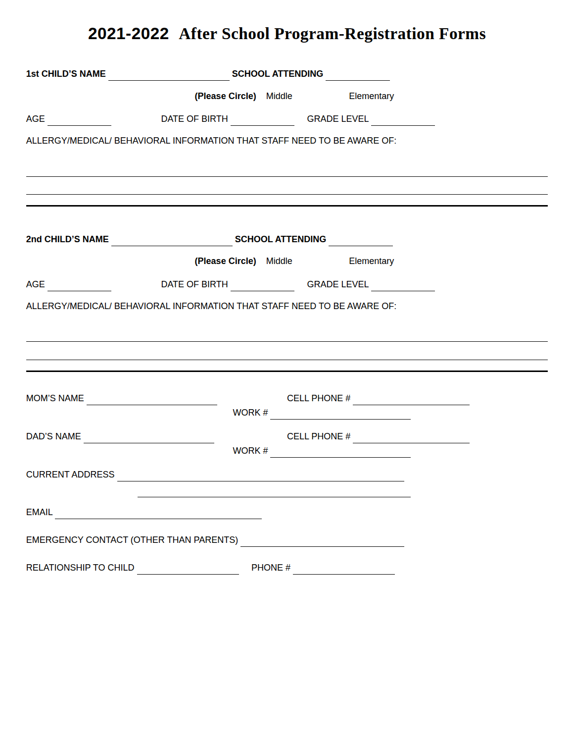2021-2022 After School Program-Registration Forms
1st CHILD’S NAME SCHOOL ATTENDING
(Please Circle) Middle Elementary
AGE DATE OF BIRTH GRADE LEVEL
ALLERGY/MEDICAL/ BEHAVIORAL INFORMATION THAT STAFF NEED TO BE AWARE OF:
2nd CHILD’S NAME SCHOOL ATTENDING
(Please Circle) Middle Elementary
AGE DATE OF BIRTH GRADE LEVEL
ALLERGY/MEDICAL/ BEHAVIORAL INFORMATION THAT STAFF NEED TO BE AWARE OF:
MOM’S NAME
CELL PHONE #
WORK #
DAD’S NAME
CELL PHONE #
WORK #
CURRENT ADDRESS
EMAIL
EMERGENCY CONTACT (OTHER THAN PARENTS)
RELATIONSHIP TO CHILD PHONE #